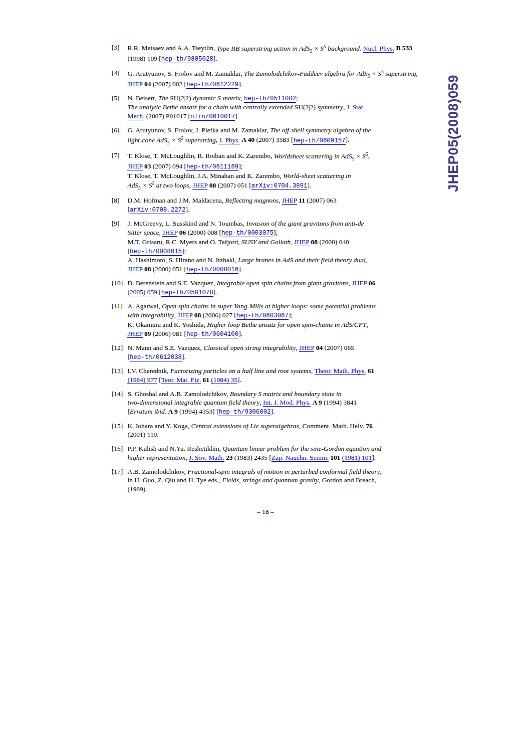JHEP05(2008)059
[3] R.R. Metsaev and A.A. Tseytlin, Type IIB superstring action in AdS5 × S5 background, Nucl. Phys. B 533 (1998) 109 [hep-th/9805028].
[4] G. Arutyunov, S. Frolov and M. Zamaklar, The Zamolodchikov-Faddeev algebra for AdS5 × S5 superstring, JHEP 04 (2007) 002 [hep-th/0612229].
[5] N. Beisert, The SU(2|2) dynamic S-matrix, hep-th/0511082; The analytic Bethe ansatz for a chain with centrally extended SU(2|2) symmetry, J. Stat. Mech. (2007) P01017 [nlin/0610017].
[6] G. Arutyunov, S. Frolov, J. Plefka and M. Zamaklar, The off-shell symmetry algebra of the light-cone AdS5 × S5 superstring, J. Phys. A 40 (2007) 3583 [hep-th/0609157].
[7] T. Klose, T. McLoughlin, R. Roiban and K. Zarembo, Worldsheet scattering in AdS5 × S5, JHEP 03 (2007) 094 [hep-th/0611169]; T. Klose, T. McLoughlin, J.A. Minahan and K. Zarembo, World-sheet scattering in AdS5 × S5 at two loops, JHEP 08 (2007) 051 [arXiv:0704.3891].
[8] D.M. Hofman and J.M. Maldacena, Reflecting magnons, JHEP 11 (2007) 063 [arXiv:0708.2272].
[9] J. McGreevy, L. Susskind and N. Toumbas, Invasion of the giant gravitons from anti-de Sitter space, JHEP 06 (2000) 008 [hep-th/0003075]; M.T. Grisaru, R.C. Myers and O. Tafjord, SUSY and Goliath, JHEP 08 (2000) 040 [hep-th/0008015]; A. Hashimoto, S. Hirano and N. Itzhaki, Large branes in AdS and their field theory dual, JHEP 08 (2000) 051 [hep-th/0008016].
[10] D. Berenstein and S.E. Vazquez, Integrable open spin chains from giant gravitons, JHEP 06 (2005) 059 [hep-th/0501078].
[11] A. Agarwal, Open spin chains in super Yang-Mills at higher loops: some potential problems with integrability, JHEP 08 (2006) 027 [hep-th/0603067]; K. Okamura and K. Yoshida, Higher loop Bethe ansatz for open spin-chains in AdS/CFT, JHEP 09 (2006) 081 [hep-th/0604100].
[12] N. Mann and S.E. Vazquez, Classical open string integrability, JHEP 04 (2007) 065 [hep-th/0612038].
[13] I.V. Cherednik, Factorizing particles on a half line and root systems, Theor. Math. Phys. 61 (1984) 977 [Teor. Mat. Fiz. 61 (1984) 35].
[14] S. Ghoshal and A.B. Zamolodchikov, Boundary S matrix and boundary state in two-dimensional integrable quantum field theory, Int. J. Mod. Phys. A 9 (1994) 3841 [Erratum ibid. A 9 (1994) 4353] [hep-th/9306002].
[15] K. Iohara and Y. Koga, Central extensions of Lie superalgebras, Comment. Math. Helv. 76 (2001) 110.
[16] P.P. Kulish and N.Yu. Reshetikhin, Quantum linear problem for the sine-Gordon equation and higher representation, J. Sov. Math. 23 (1983) 2435 [Zap. Nauchn. Semin. 101 (1981) 101].
[17] A.B. Zamolodchikov, Fractional-spin integrals of motion in perturbed conformal field theory, in H. Guo, Z. Qiu and H. Tye eds., Fields, strings and quantum gravity, Gordon and Breach, (1989).
– 18 –